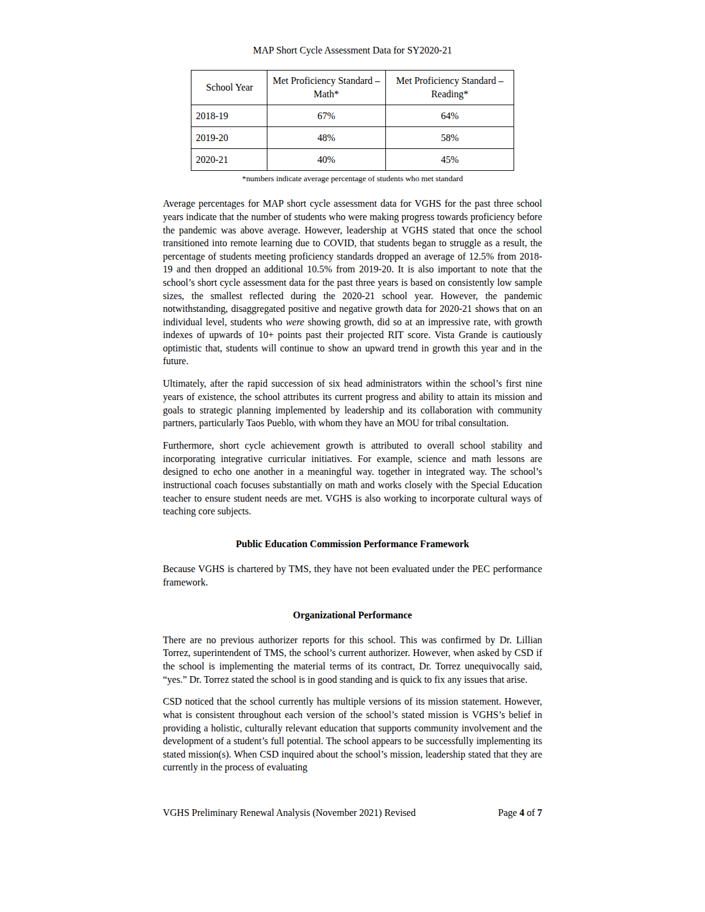MAP Short Cycle Assessment Data for SY2020-21
| School Year | Met Proficiency Standard – Math* | Met Proficiency Standard – Reading* |
| 2018-19 | 67% | 64% |
| 2019-20 | 48% | 58% |
| 2020-21 | 40% | 45% |
*numbers indicate average percentage of students who met standard
Average percentages for MAP short cycle assessment data for VGHS for the past three school years indicate that the number of students who were making progress towards proficiency before the pandemic was above average. However, leadership at VGHS stated that once the school transitioned into remote learning due to COVID, that students began to struggle as a result, the percentage of students meeting proficiency standards dropped an average of 12.5% from 2018-19 and then dropped an additional 10.5% from 2019-20. It is also important to note that the school’s short cycle assessment data for the past three years is based on consistently low sample sizes, the smallest reflected during the 2020-21 school year. However, the pandemic notwithstanding, disaggregated positive and negative growth data for 2020-21 shows that on an individual level, students who were showing growth, did so at an impressive rate, with growth indexes of upwards of 10+ points past their projected RIT score. Vista Grande is cautiously optimistic that, students will continue to show an upward trend in growth this year and in the future.
Ultimately, after the rapid succession of six head administrators within the school’s first nine years of existence, the school attributes its current progress and ability to attain its mission and goals to strategic planning implemented by leadership and its collaboration with community partners, particularly Taos Pueblo, with whom they have an MOU for tribal consultation.
Furthermore, short cycle achievement growth is attributed to overall school stability and incorporating integrative curricular initiatives. For example, science and math lessons are designed to echo one another in a meaningful way. together in integrated way. The school’s instructional coach focuses substantially on math and works closely with the Special Education teacher to ensure student needs are met. VGHS is also working to incorporate cultural ways of teaching core subjects.
Public Education Commission Performance Framework
Because VGHS is chartered by TMS, they have not been evaluated under the PEC performance framework.
Organizational Performance
There are no previous authorizer reports for this school. This was confirmed by Dr. Lillian Torrez, superintendent of TMS, the school’s current authorizer. However, when asked by CSD if the school is implementing the material terms of its contract, Dr. Torrez unequivocally said, “yes.” Dr. Torrez stated the school is in good standing and is quick to fix any issues that arise.
CSD noticed that the school currently has multiple versions of its mission statement. However, what is consistent throughout each version of the school’s stated mission is VGHS’s belief in providing a holistic, culturally relevant education that supports community involvement and the development of a student’s full potential. The school appears to be successfully implementing its stated mission(s). When CSD inquired about the school’s mission, leadership stated that they are currently in the process of evaluating
VGHS Preliminary Renewal Analysis (November 2021) Revised Page 4 of 7